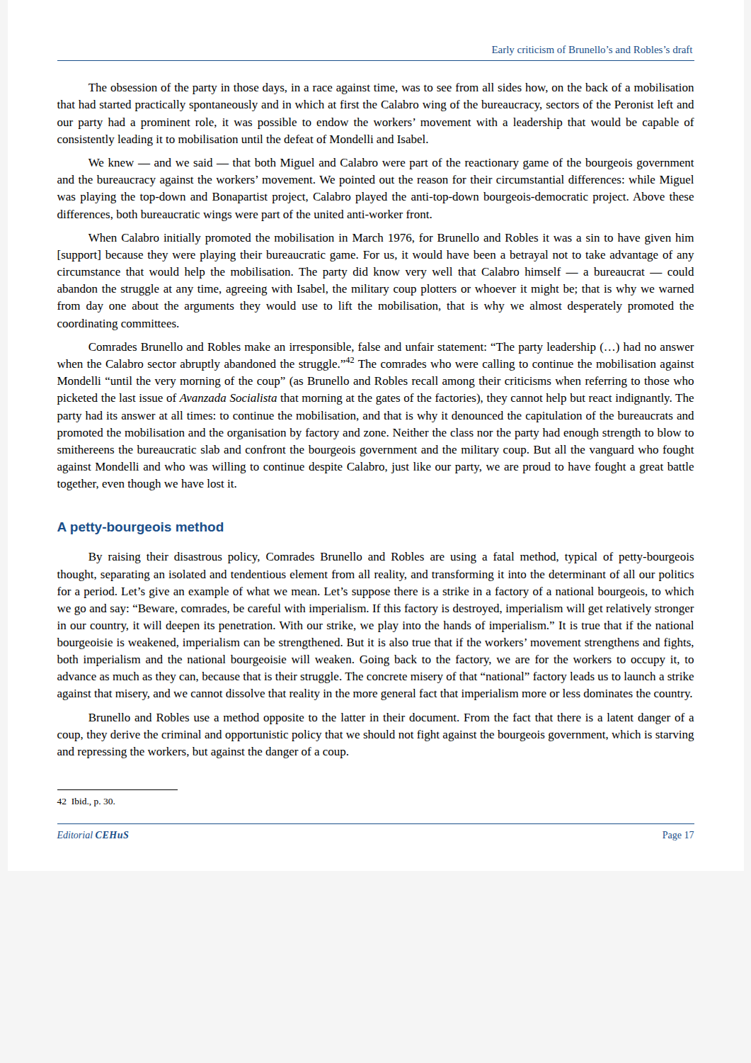Early criticism of Brunello’s and Robles’s draft
The obsession of the party in those days, in a race against time, was to see from all sides how, on the back of a mobilisation that had started practically spontaneously and in which at first the Calabro wing of the bureaucracy, sectors of the Peronist left and our party had a prominent role, it was possible to endow the workers’ movement with a leadership that would be capable of consistently leading it to mobilisation until the defeat of Mondelli and Isabel.
We knew — and we said — that both Miguel and Calabro were part of the reactionary game of the bourgeois government and the bureaucracy against the workers’ movement. We pointed out the reason for their circumstantial differences: while Miguel was playing the top-down and Bonapartist project, Calabro played the anti-top-down bourgeois-democratic project. Above these differences, both bureaucratic wings were part of the united anti-worker front.
When Calabro initially promoted the mobilisation in March 1976, for Brunello and Robles it was a sin to have given him [support] because they were playing their bureaucratic game. For us, it would have been a betrayal not to take advantage of any circumstance that would help the mobilisation. The party did know very well that Calabro himself — a bureaucrat — could abandon the struggle at any time, agreeing with Isabel, the military coup plotters or whoever it might be; that is why we warned from day one about the arguments they would use to lift the mobilisation, that is why we almost desperately promoted the coordinating committees.
Comrades Brunello and Robles make an irresponsible, false and unfair statement: “The party leadership (…) had no answer when the Calabro sector abruptly abandoned the struggle.”42 The comrades who were calling to continue the mobilisation against Mondelli “until the very morning of the coup” (as Brunello and Robles recall among their criticisms when referring to those who picketed the last issue of Avanzada Socialista that morning at the gates of the factories), they cannot help but react indignantly. The party had its answer at all times: to continue the mobilisation, and that is why it denounced the capitulation of the bureaucrats and promoted the mobilisation and the organisation by factory and zone. Neither the class nor the party had enough strength to blow to smithereens the bureaucratic slab and confront the bourgeois government and the military coup. But all the vanguard who fought against Mondelli and who was willing to continue despite Calabro, just like our party, we are proud to have fought a great battle together, even though we have lost it.
A petty-bourgeois method
By raising their disastrous policy, Comrades Brunello and Robles are using a fatal method, typical of petty-bourgeois thought, separating an isolated and tendentious element from all reality, and transforming it into the determinant of all our politics for a period. Let’s give an example of what we mean. Let’s suppose there is a strike in a factory of a national bourgeois, to which we go and say: “Beware, comrades, be careful with imperialism. If this factory is destroyed, imperialism will get relatively stronger in our country, it will deepen its penetration. With our strike, we play into the hands of imperialism.” It is true that if the national bourgeoisie is weakened, imperialism can be strengthened. But it is also true that if the workers’ movement strengthens and fights, both imperialism and the national bourgeoisie will weaken. Going back to the factory, we are for the workers to occupy it, to advance as much as they can, because that is their struggle. The concrete misery of that “national” factory leads us to launch a strike against that misery, and we cannot dissolve that reality in the more general fact that imperialism more or less dominates the country.
Brunello and Robles use a method opposite to the latter in their document. From the fact that there is a latent danger of a coup, they derive the criminal and opportunistic policy that we should not fight against the bourgeois government, which is starving and repressing the workers, but against the danger of a coup.
42 Ibid., p. 30.
Editorial CEHuS Page 17